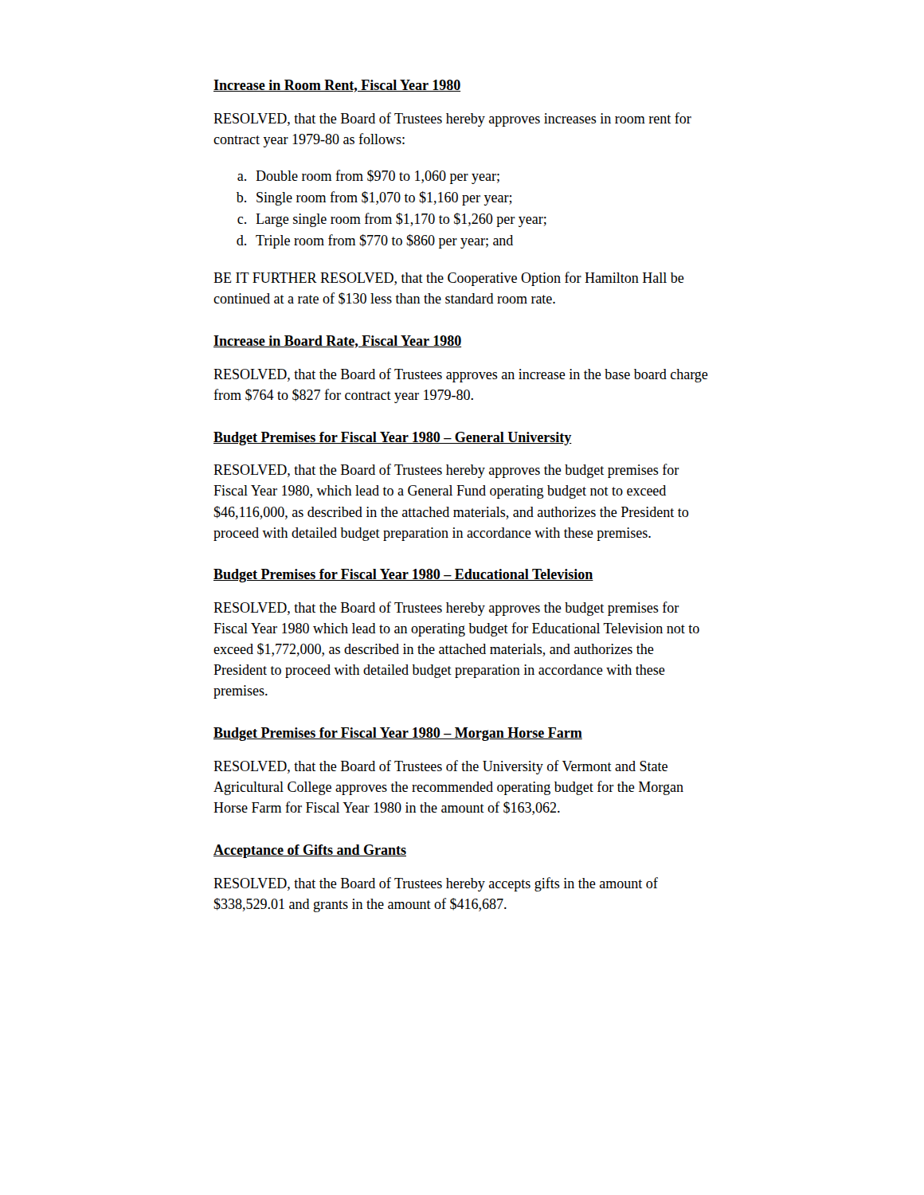Increase in Room Rent, Fiscal Year 1980
RESOLVED, that the Board of Trustees hereby approves increases in room rent for contract year 1979-80 as follows:
Double room from $970 to 1,060 per year;
Single room from $1,070 to $1,160 per year;
Large single room from $1,170 to $1,260 per year;
Triple room from $770 to $860 per year; and
BE IT FURTHER RESOLVED, that the Cooperative Option for Hamilton Hall be continued at a rate of $130 less than the standard room rate.
Increase in Board Rate, Fiscal Year 1980
RESOLVED, that the Board of Trustees approves an increase in the base board charge from $764 to $827 for contract year 1979-80.
Budget Premises for Fiscal Year 1980 – General University
RESOLVED, that the Board of Trustees hereby approves the budget premises for Fiscal Year 1980, which lead to a General Fund operating budget not to exceed $46,116,000, as described in the attached materials, and authorizes the President to proceed with detailed budget preparation in accordance with these premises.
Budget Premises for Fiscal Year 1980 – Educational Television
RESOLVED, that the Board of Trustees hereby approves the budget premises for Fiscal Year 1980 which lead to an operating budget for Educational Television not to exceed $1,772,000, as described in the attached materials, and authorizes the President to proceed with detailed budget preparation in accordance with these premises.
Budget Premises for Fiscal Year 1980 – Morgan Horse Farm
RESOLVED, that the Board of Trustees of the University of Vermont and State Agricultural College approves the recommended operating budget for the Morgan Horse Farm for Fiscal Year 1980 in the amount of $163,062.
Acceptance of Gifts and Grants
RESOLVED, that the Board of Trustees hereby accepts gifts in the amount of $338,529.01 and grants in the amount of $416,687.